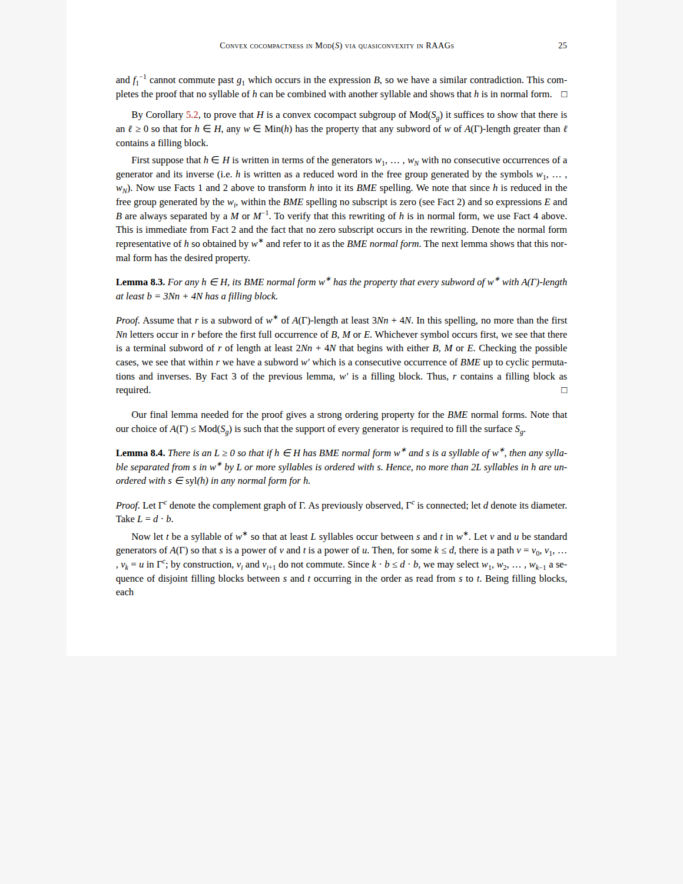Convex cocompactness in Mod(S) via quasiconvexity in RAAGs 25
and f1−1 cannot commute past g1 which occurs in the expression B, so we have a similar contradiction. This completes the proof that no syllable of h can be combined with another syllable and shows that h is in normal form. □
By Corollary 5.2, to prove that H is a convex cocompact subgroup of Mod(Sg) it suffices to show that there is an ℓ ≥ 0 so that for h ∈ H, any w ∈ Min(h) has the property that any subword of w of A(Γ)-length greater than ℓ contains a filling block.
First suppose that h ∈ H is written in terms of the generators w1, … , wN with no consecutive occurrences of a generator and its inverse (i.e. h is written as a reduced word in the free group generated by the symbols w1, … , wN). Now use Facts 1 and 2 above to transform h into it its BME spelling. We note that since h is reduced in the free group generated by the wi, within the BME spelling no subscript is zero (see Fact 2) and so expressions E and B are always separated by a M or M−1. To verify that this rewriting of h is in normal form, we use Fact 4 above. This is immediate from Fact 2 and the fact that no zero subscript occurs in the rewriting. Denote the normal form representative of h so obtained by w∗ and refer to it as the BME normal form. The next lemma shows that this normal form has the desired property.
Lemma 8.3. For any h ∈ H, its BME normal form w∗ has the property that every subword of w∗ with A(Γ)-length at least b = 3Nn + 4N has a filling block.
Proof. Assume that r is a subword of w∗ of A(Γ)-length at least 3Nn + 4N. In this spelling, no more than the first Nn letters occur in r before the first full occurrence of B, M or E. Whichever symbol occurs first, we see that there is a terminal subword of r of length at least 2Nn + 4N that begins with either B, M or E. Checking the possible cases, we see that within r we have a subword w′ which is a consecutive occurrence of BME up to cyclic permutations and inverses. By Fact 3 of the previous lemma, w′ is a filling block. Thus, r contains a filling block as required. □
Our final lemma needed for the proof gives a strong ordering property for the BME normal forms. Note that our choice of A(Γ) ≤ Mod(Sg) is such that the support of every generator is required to fill the surface Sg.
Lemma 8.4. There is an L ≥ 0 so that if h ∈ H has BME normal form w∗ and s is a syllable of w∗, then any syllable separated from s in w∗ by L or more syllables is ordered with s. Hence, no more than 2L syllables in h are unordered with s ∈ syl(h) in any normal form for h.
Proof. Let Γc denote the complement graph of Γ. As previously observed, Γc is connected; let d denote its diameter. Take L = d · b.
Now let t be a syllable of w∗ so that at least L syllables occur between s and t in w∗. Let v and u be standard generators of A(Γ) so that s is a power of v and t is a power of u. Then, for some k ≤ d, there is a path v = v0, v1, … , vk = u in Γc; by construction, vi and vi+1 do not commute. Since k · b ≤ d · b, we may select w1, w2, … , wk−1 a sequence of disjoint filling blocks between s and t occurring in the order as read from s to t. Being filling blocks, each